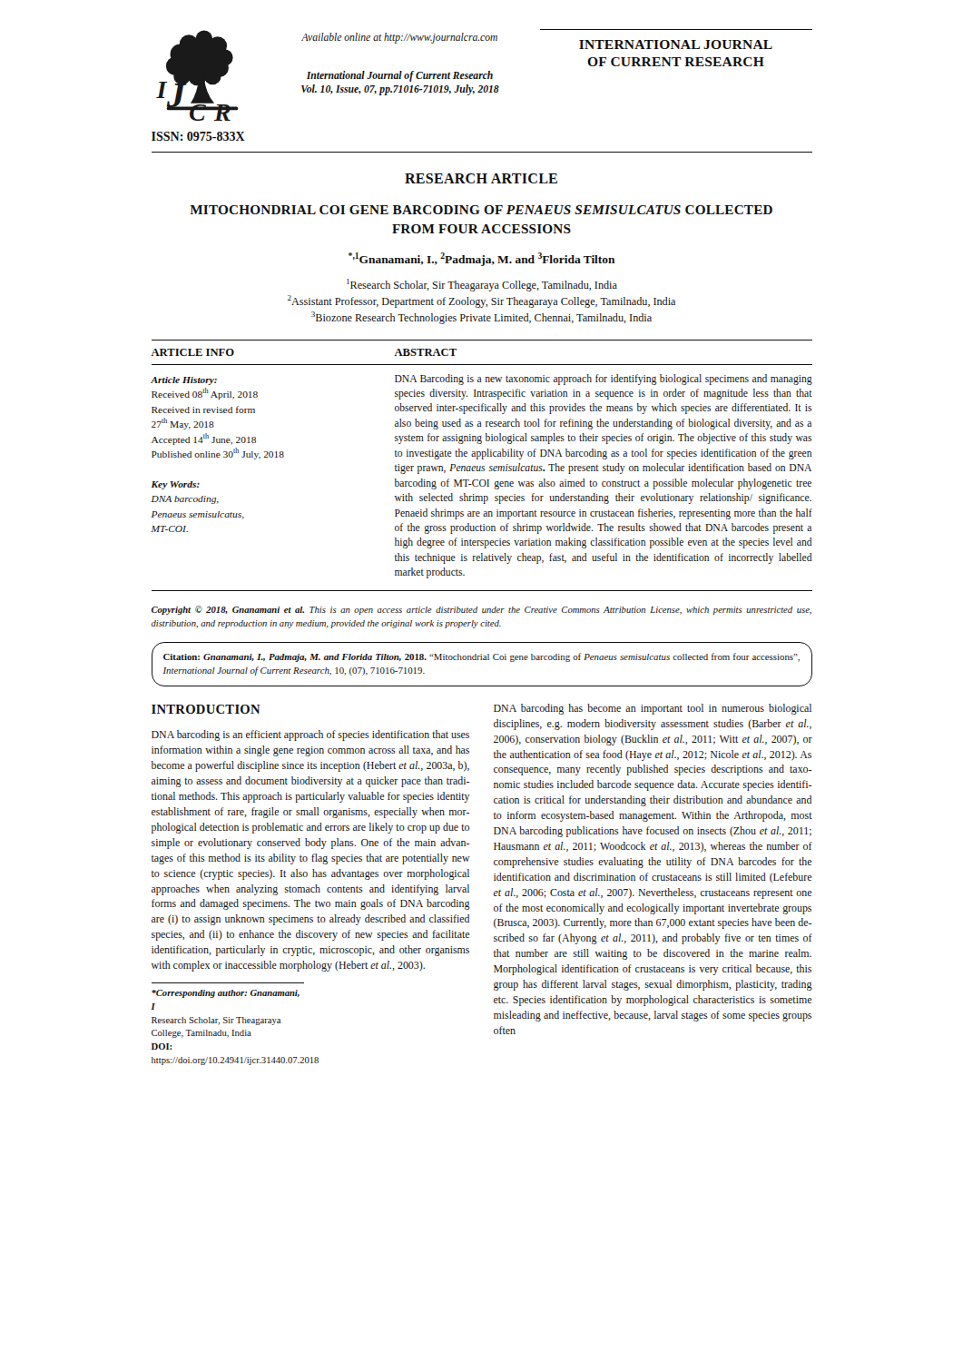I J C R
Available online at http://www.journalcra.com
International Journal of Current Research
Vol. 10, Issue, 07, pp.71016-71019, July, 2018
INTERNATIONAL JOURNAL
OF CURRENT RESEARCH
ISSN: 0975-833X
RESEARCH ARTICLE
MITOCHONDRIAL COI GENE BARCODING OF PENAEUS SEMISULCATUS COLLECTED
FROM FOUR ACCESSIONS
*,1Gnanamani, I., 2Padmaja, M. and 3Florida Tilton
1Research Scholar, Sir Theagaraya College, Tamilnadu, India
2Assistant Professor, Department of Zoology, Sir Theagaraya College, Tamilnadu, India
3Biozone Research Technologies Private Limited, Chennai, Tamilnadu, India
ARTICLE INFO
ABSTRACT
Article History:
Received 08th April, 2018
Received in revised form
27th May, 2018
Accepted 14th June, 2018
Published online 30th July, 2018
Key Words:
DNA barcoding,
Penaeus semisulcatus,
MT-COI.
DNA Barcoding is a new taxonomic approach for identifying biological specimens and managing species diversity. Intraspecific variation in a sequence is in order of magnitude less than that observed inter-specifically and this provides the means by which species are differentiated. It is also being used as a research tool for refining the understanding of biological diversity, and as a system for assigning biological samples to their species of origin. The objective of this study was to investigate the applicability of DNA barcoding as a tool for species identification of the green tiger prawn, Penaeus semisulcatus. The present study on molecular identification based on DNA barcoding of MT-COI gene was also aimed to construct a possible molecular phylogenetic tree with selected shrimp species for understanding their evolutionary relationship/ significance. Penaeid shrimps are an important resource in crustacean fisheries, representing more than the half of the gross production of shrimp worldwide. The results showed that DNA barcodes present a high degree of interspecies variation making classification possible even at the species level and this technique is relatively cheap, fast, and useful in the identification of incorrectly labelled market products.
Copyright © 2018, Gnanamani et al. This is an open access article distributed under the Creative Commons Attribution License, which permits unrestricted use, distribution, and reproduction in any medium, provided the original work is properly cited.
Citation: Gnanamani, I., Padmaja, M. and Florida Tilton, 2018. “Mitochondrial Coi gene barcoding of Penaeus semisulcatus collected from four accessions”, International Journal of Current Research, 10, (07), 71016-71019.
INTRODUCTION
DNA barcoding is an efficient approach of species identification that uses information within a single gene region common across all taxa, and has become a powerful discipline since its inception (Hebert et al., 2003a, b), aiming to assess and document biodiversity at a quicker pace than traditional methods. This approach is particularly valuable for species identity establishment of rare, fragile or small organisms, especially when morphological detection is problematic and errors are likely to crop up due to simple or evolutionary conserved body plans. One of the main advantages of this method is its ability to flag species that are potentially new to science (cryptic species). It also has advantages over morphological approaches when analyzing stomach contents and identifying larval forms and damaged specimens. The two main goals of DNA barcoding are (i) to assign unknown specimens to already described and classified species, and (ii) to enhance the discovery of new species and facilitate identification, particularly in cryptic, microscopic, and other organisms with complex or inaccessible morphology (Hebert et al., 2003).
*Corresponding author: Gnanamani, I
Research Scholar, Sir Theagaraya College, Tamilnadu, India
DOI: https://doi.org/10.24941/ijcr.31440.07.2018
DNA barcoding has become an important tool in numerous biological disciplines, e.g. modern biodiversity assessment studies (Barber et al., 2006), conservation biology (Bucklin et al., 2011; Witt et al., 2007), or the authentication of sea food (Haye et al., 2012; Nicole et al., 2012). As consequence, many recently published species descriptions and taxonomic studies included barcode sequence data. Accurate species identification is critical for understanding their distribution and abundance and to inform ecosystem-based management. Within the Arthropoda, most DNA barcoding publications have focused on insects (Zhou et al., 2011; Hausmann et al., 2011; Woodcock et al., 2013), whereas the number of comprehensive studies evaluating the utility of DNA barcodes for the identification and discrimination of crustaceans is still limited (Lefebure et al., 2006; Costa et al., 2007). Nevertheless, crustaceans represent one of the most economically and ecologically important invertebrate groups (Brusca, 2003). Currently, more than 67,000 extant species have been described so far (Ahyong et al., 2011), and probably five or ten times of that number are still waiting to be discovered in the marine realm. Morphological identification of crustaceans is very critical because, this group has different larval stages, sexual dimorphism, plasticity, trading etc. Species identification by morphological characteristics is sometime misleading and ineffective, because, larval stages of some species groups often